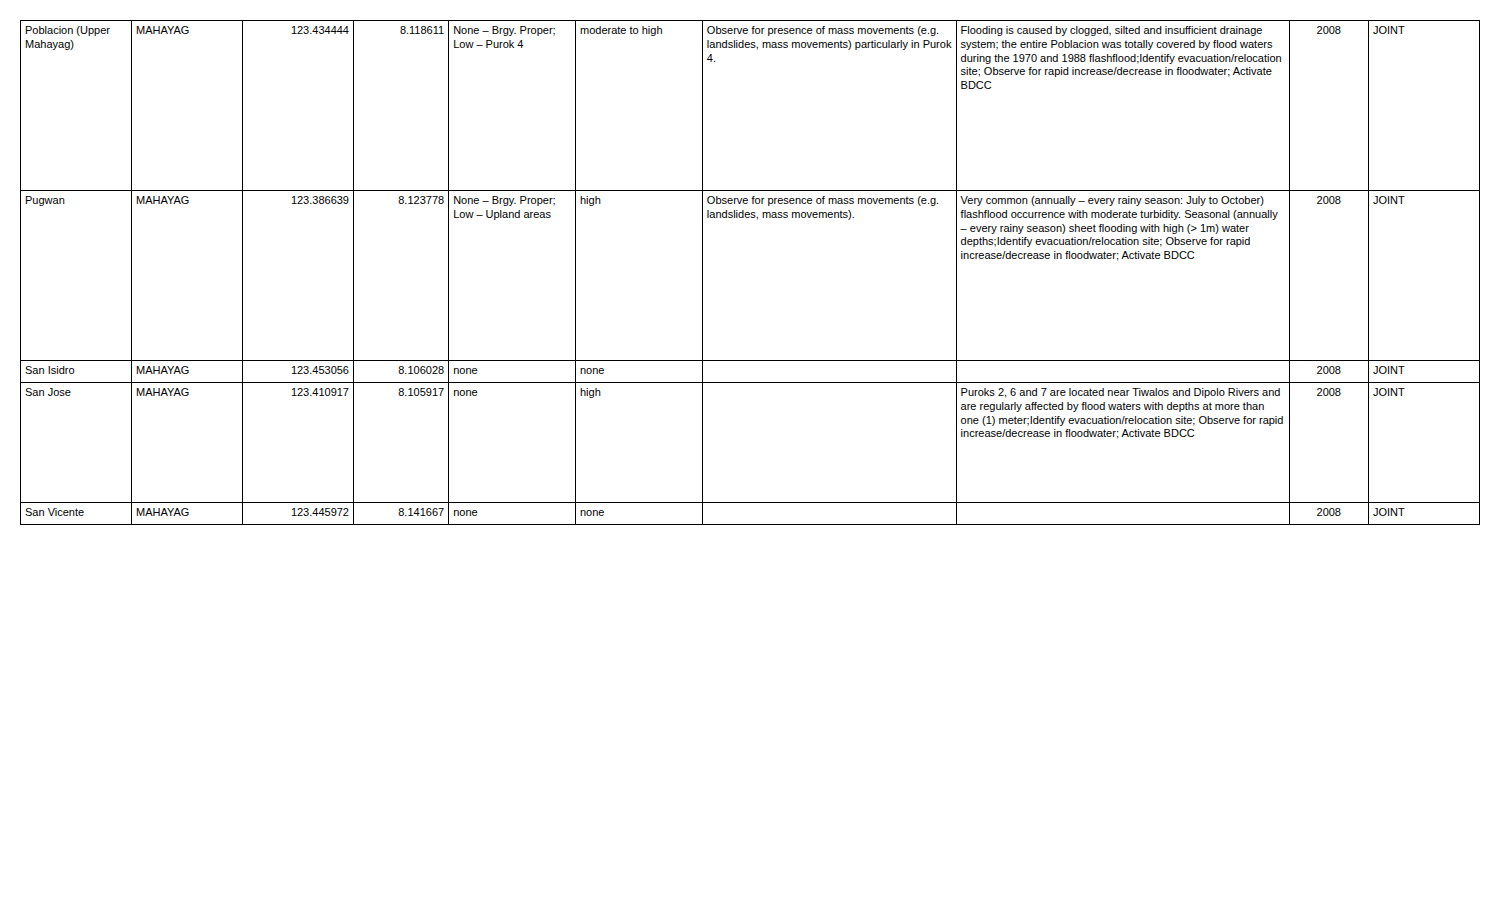| Poblacion (Upper Mahayag) | MAHAYAG | 123.434444 | 8.118611 | None – Brgy. Proper; Low – Purok 4 | moderate to high | Observe for presence of mass movements (e.g. landslides, mass movements) particularly in Purok 4. | Flooding is caused by clogged, silted and insufficient drainage system; the entire Poblacion was totally covered by flood waters during the 1970 and 1988 flashflood;Identify evacuation/relocation site; Observe for rapid increase/decrease in floodwater; Activate BDCC | 2008 | JOINT |
| Pugwan | MAHAYAG | 123.386639 | 8.123778 | None – Brgy. Proper; Low – Upland areas | high | Observe for presence of mass movements (e.g. landslides, mass movements). | Very common (annually – every rainy season: July to October) flashflood occurrence with moderate turbidity. Seasonal (annually – every rainy season) sheet flooding with high (> 1m) water depths;Identify evacuation/relocation site; Observe for rapid increase/decrease in floodwater; Activate BDCC | 2008 | JOINT |
| San Isidro | MAHAYAG | 123.453056 | 8.106028 | none | none | | | 2008 | JOINT |
| San Jose | MAHAYAG | 123.410917 | 8.105917 | none | high | | Puroks 2, 6 and 7 are located near Tiwalos and Dipolo Rivers and are regularly affected by flood waters with depths at more than one (1) meter;Identify evacuation/relocation site; Observe for rapid increase/decrease in floodwater; Activate BDCC | 2008 | JOINT |
| San Vicente | MAHAYAG | 123.445972 | 8.141667 | none | none | | | 2008 | JOINT |